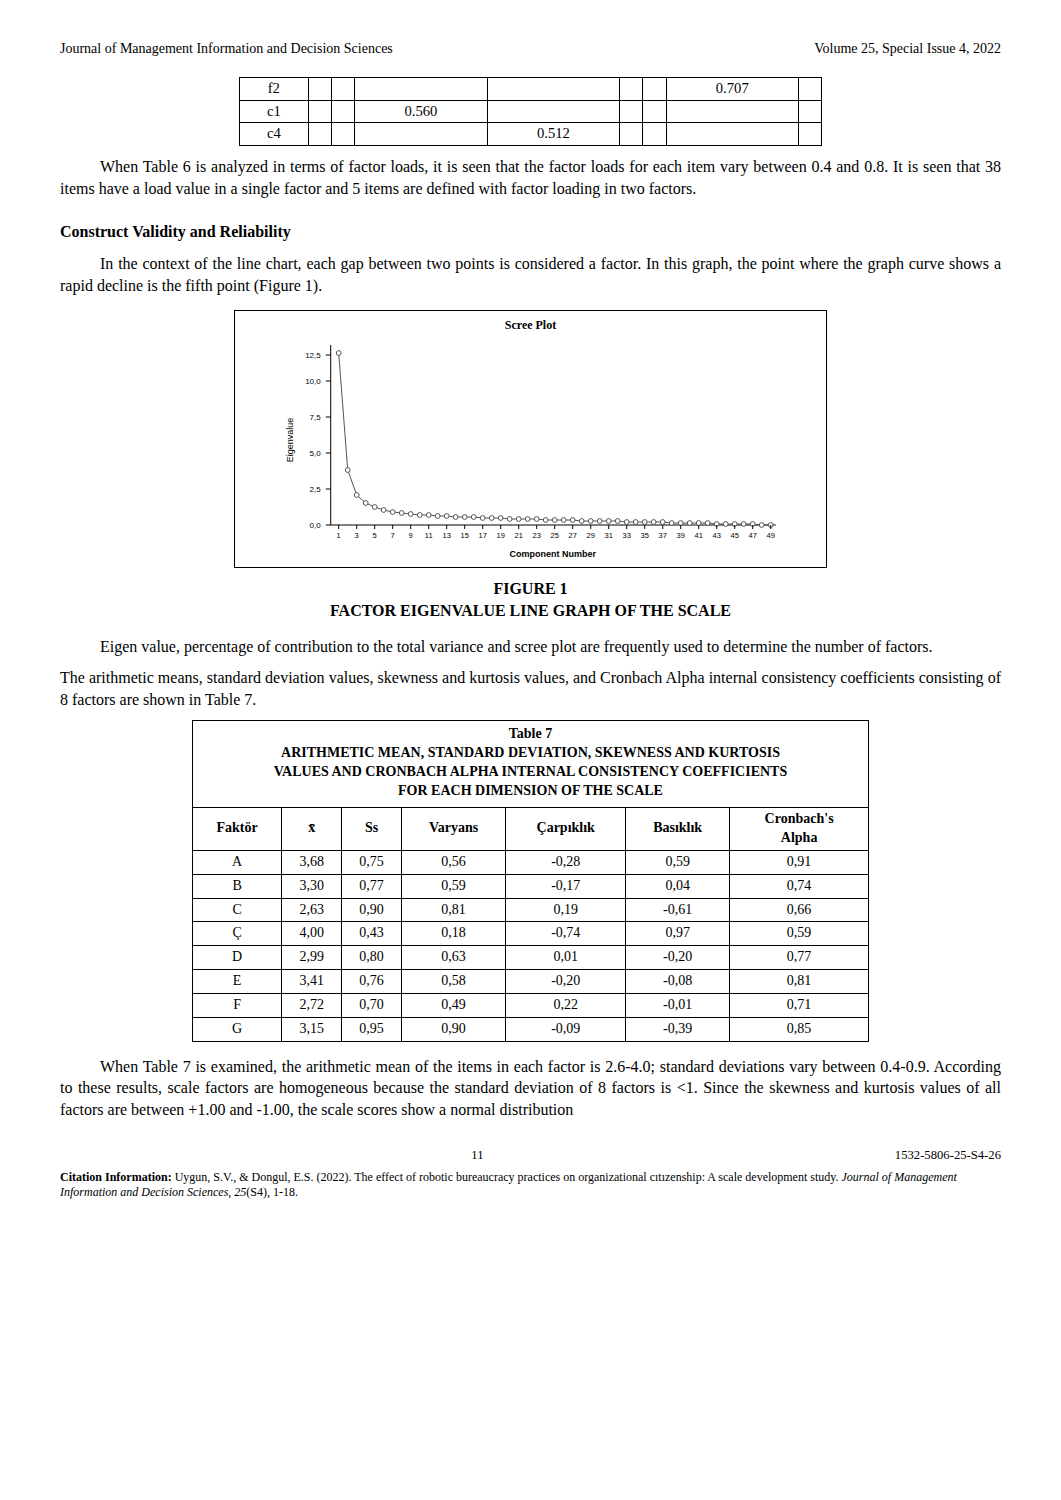Journal of Management Information and Decision Sciences
Volume 25, Special Issue 4, 2022
| f2 | | | | | | | 0.707 | |
| c1 | | | 0.560 | | | | | |
| c4 | | | | 0.512 | | | | |
When Table 6 is analyzed in terms of factor loads, it is seen that the factor loads for each item vary between 0.4 and 0.8. It is seen that 38 items have a load value in a single factor and 5 items are defined with factor loading in two factors.
Construct Validity and Reliability
In the context of the line chart, each gap between two points is considered a factor. In this graph, the point where the graph curve shows a rapid decline is the fifth point (Figure 1).
Scree Plot
0,0 2,5 5,0 7,5 10,0 12,5 Eigenvalue 1 3 5 7 9 11 13 15 17 19 21 23 25 27 29 31 33 35 37 39 41 43 45 47 49 Component Number
FIGURE 1 FACTOR EIGENVALUE LINE GRAPH OF THE SCALE
Eigen value, percentage of contribution to the total variance and scree plot are frequently used to determine the number of factors.
The arithmetic means, standard deviation values, skewness and kurtosis values, and Cronbach Alpha internal consistency coefficients consisting of 8 factors are shown in Table 7.
Table 7 ARITHMETIC MEAN, STANDARD DEVIATION, SKEWNESS AND KURTOSIS VALUES AND CRONBACH ALPHA INTERNAL CONSISTENCY COEFFICIENTS FOR EACH DIMENSION OF THE SCALE
| Faktör | x̄ | Ss | Varyans | Çarpıklık | Basıklık | Cronbach's Alpha |
| --- | --- | --- | --- | --- | --- | --- |
| A | 3,68 | 0,75 | 0,56 | -0,28 | 0,59 | 0,91 |
| B | 3,30 | 0,77 | 0,59 | -0,17 | 0,04 | 0,74 |
| C | 2,63 | 0,90 | 0,81 | 0,19 | -0,61 | 0,66 |
| Ç | 4,00 | 0,43 | 0,18 | -0,74 | 0,97 | 0,59 |
| D | 2,99 | 0,80 | 0,63 | 0,01 | -0,20 | 0,77 |
| E | 3,41 | 0,76 | 0,58 | -0,20 | -0,08 | 0,81 |
| F | 2,72 | 0,70 | 0,49 | 0,22 | -0,01 | 0,71 |
| G | 3,15 | 0,95 | 0,90 | -0,09 | -0,39 | 0,85 |
When Table 7 is examined, the arithmetic mean of the items in each factor is 2.6-4.0; standard deviations vary between 0.4-0.9. According to these results, scale factors are homogeneous because the standard deviation of 8 factors is <1. Since the skewness and kurtosis values of all factors are between +1.00 and -1.00, the scale scores show a normal distribution
11
1532-5806-25-S4-26
Citation Information: Uygun, S.V., & Dongul, E.S. (2022). The effect of robotic bureaucracy practices on organizational cıtızenship: A scale development study. Journal of Management Information and Decision Sciences, 25(S4), 1-18.